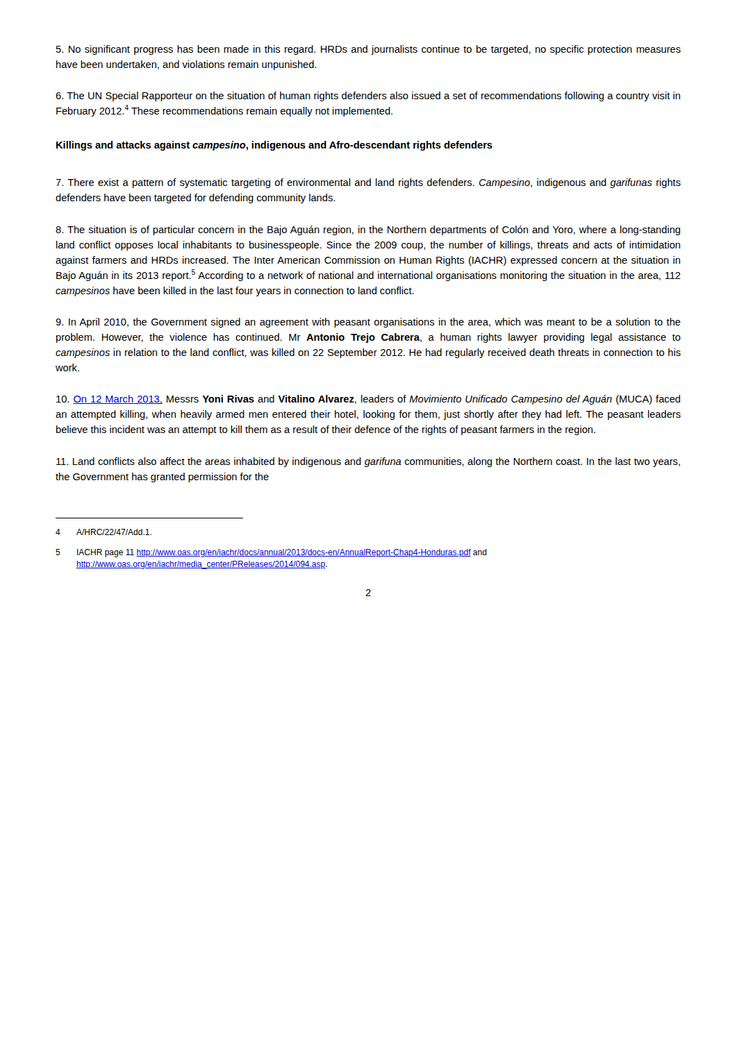5. No significant progress has been made in this regard. HRDs and journalists continue to be targeted, no specific protection measures have been undertaken, and violations remain unpunished.
6. The UN Special Rapporteur on the situation of human rights defenders also issued a set of recommendations following a country visit in February 2012.4 These recommendations remain equally not implemented.
Killings and attacks against campesino, indigenous and Afro-descendant rights defenders
7. There exist a pattern of systematic targeting of environmental and land rights defenders. Campesino, indigenous and garifunas rights defenders have been targeted for defending community lands.
8. The situation is of particular concern in the Bajo Aguán region, in the Northern departments of Colón and Yoro, where a long-standing land conflict opposes local inhabitants to businesspeople. Since the 2009 coup, the number of killings, threats and acts of intimidation against farmers and HRDs increased. The Inter American Commission on Human Rights (IACHR) expressed concern at the situation in Bajo Aguán in its 2013 report.5 According to a network of national and international organisations monitoring the situation in the area, 112 campesinos have been killed in the last four years in connection to land conflict.
9. In April 2010, the Government signed an agreement with peasant organisations in the area, which was meant to be a solution to the problem. However, the violence has continued. Mr Antonio Trejo Cabrera, a human rights lawyer providing legal assistance to campesinos in relation to the land conflict, was killed on 22 September 2012. He had regularly received death threats in connection to his work.
10. On 12 March 2013, Messrs Yoni Rivas and Vitalino Alvarez, leaders of Movimiento Unificado Campesino del Aguán (MUCA) faced an attempted killing, when heavily armed men entered their hotel, looking for them, just shortly after they had left. The peasant leaders believe this incident was an attempt to kill them as a result of their defence of the rights of peasant farmers in the region.
11. Land conflicts also affect the areas inhabited by indigenous and garifuna communities, along the Northern coast. In the last two years, the Government has granted permission for the
4 A/HRC/22/47/Add.1.
5 IACHR page 11 http://www.oas.org/en/iachr/docs/annual/2013/docs-en/AnnualReport-Chap4-Honduras.pdf and http://www.oas.org/en/iachr/media_center/PReleases/2014/094.asp.
2